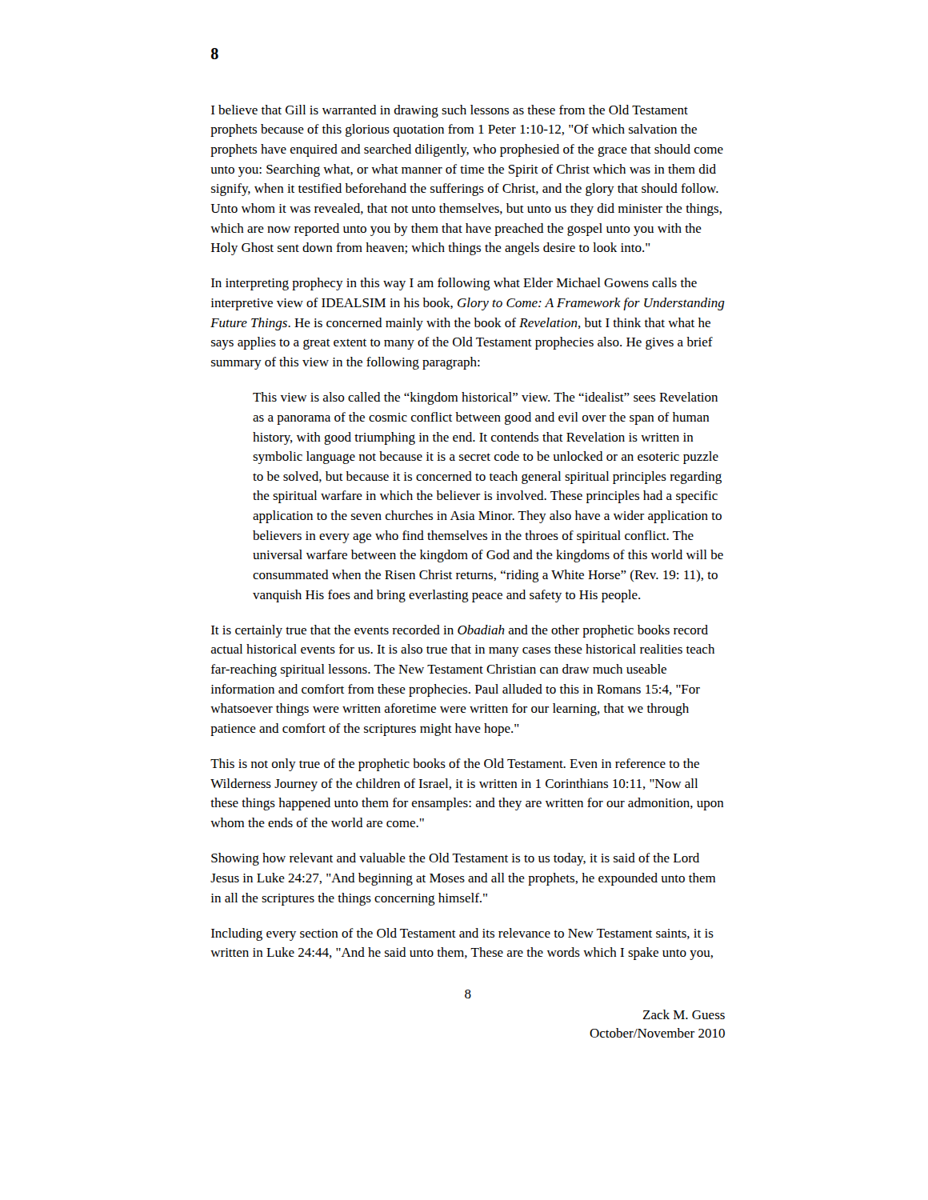8
I believe that Gill is warranted in drawing such lessons as these from the Old Testament prophets because of this glorious quotation from 1 Peter 1:10-12, "Of which salvation the prophets have enquired and searched diligently, who prophesied of the grace that should come unto you: Searching what, or what manner of time the Spirit of Christ which was in them did signify, when it testified beforehand the sufferings of Christ, and the glory that should follow. Unto whom it was revealed, that not unto themselves, but unto us they did minister the things, which are now reported unto you by them that have preached the gospel unto you with the Holy Ghost sent down from heaven; which things the angels desire to look into."
In interpreting prophecy in this way I am following what Elder Michael Gowens calls the interpretive view of IDEALSIM in his book, Glory to Come: A Framework for Understanding Future Things. He is concerned mainly with the book of Revelation, but I think that what he says applies to a great extent to many of the Old Testament prophecies also. He gives a brief summary of this view in the following paragraph:
This view is also called the “kingdom historical” view. The “idealist” sees Revelation as a panorama of the cosmic conflict between good and evil over the span of human history, with good triumphing in the end. It contends that Revelation is written in symbolic language not because it is a secret code to be unlocked or an esoteric puzzle to be solved, but because it is concerned to teach general spiritual principles regarding the spiritual warfare in which the believer is involved. These principles had a specific application to the seven churches in Asia Minor. They also have a wider application to believers in every age who find themselves in the throes of spiritual conflict. The universal warfare between the kingdom of God and the kingdoms of this world will be consummated when the Risen Christ returns, “riding a White Horse” (Rev. 19: 11), to vanquish His foes and bring everlasting peace and safety to His people.
It is certainly true that the events recorded in Obadiah and the other prophetic books record actual historical events for us. It is also true that in many cases these historical realities teach far-reaching spiritual lessons. The New Testament Christian can draw much useable information and comfort from these prophecies. Paul alluded to this in Romans 15:4, "For whatsoever things were written aforetime were written for our learning, that we through patience and comfort of the scriptures might have hope."
This is not only true of the prophetic books of the Old Testament. Even in reference to the Wilderness Journey of the children of Israel, it is written in 1 Corinthians 10:11, "Now all these things happened unto them for ensamples: and they are written for our admonition, upon whom the ends of the world are come."
Showing how relevant and valuable the Old Testament is to us today, it is said of the Lord Jesus in Luke 24:27, "And beginning at Moses and all the prophets, he expounded unto them in all the scriptures the things concerning himself."
Including every section of the Old Testament and its relevance to New Testament saints, it is written in Luke 24:44, "And he said unto them, These are the words which I spake unto you,
8
Zack M. Guess
October/November 2010